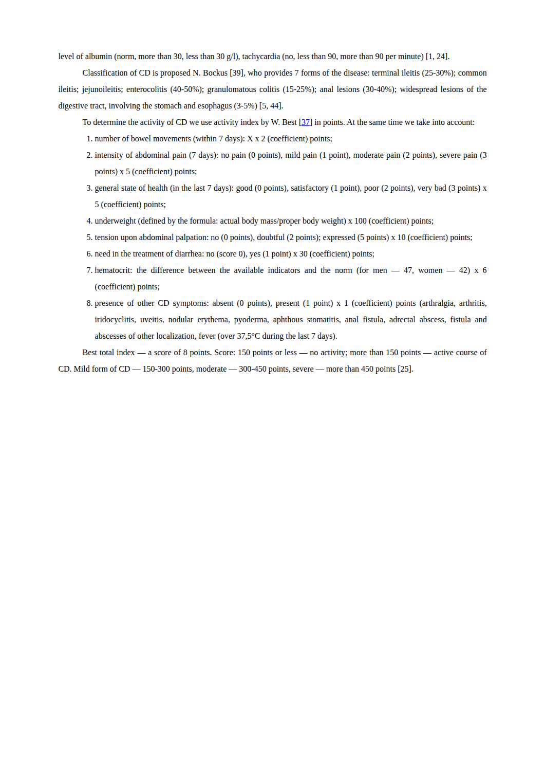level of albumin (norm, more than 30, less than 30 g/l), tachycardia (no, less than 90, more than 90 per minute) [1, 24].
Classification of CD is proposed N. Bockus [39], who provides 7 forms of the disease: terminal ileitis (25-30%); common ileitis; jejunoileitis; enterocolitis (40-50%); granulomatous colitis (15-25%); anal lesions (30-40%); widespread lesions of the digestive tract, involving the stomach and esophagus (3-5%) [5, 44].
To determine the activity of CD we use activity index by W. Best [37] in points. At the same time we take into account:
number of bowel movements (within 7 days): X x 2 (coefficient) points;
intensity of abdominal pain (7 days): no pain (0 points), mild pain (1 point), moderate pain (2 points), severe pain (3 points) x 5 (coefficient) points;
general state of health (in the last 7 days): good (0 points), satisfactory (1 point), poor (2 points), very bad (3 points) x 5 (coefficient) points;
underweight (defined by the formula: actual body mass/proper body weight) x 100 (coefficient) points;
tension upon abdominal palpation: no (0 points), doubtful (2 points); expressed (5 points) x 10 (coefficient) points;
need in the treatment of diarrhea: no (score 0), yes (1 point) x 30 (coefficient) points;
hematocrit: the difference between the available indicators and the norm (for men — 47, women — 42) x 6 (coefficient) points;
presence of other CD symptoms: absent (0 points), present (1 point) x 1 (coefficient) points (arthralgia, arthritis, iridocyclitis, uveitis, nodular erythema, pyoderma, aphthous stomatitis, anal fistula, adrectal abscess, fistula and abscesses of other localization, fever (over 37,5°C during the last 7 days).
Best total index — a score of 8 points. Score: 150 points or less — no activity; more than 150 points — active course of CD. Mild form of CD — 150-300 points, moderate — 300-450 points, severe — more than 450 points [25].